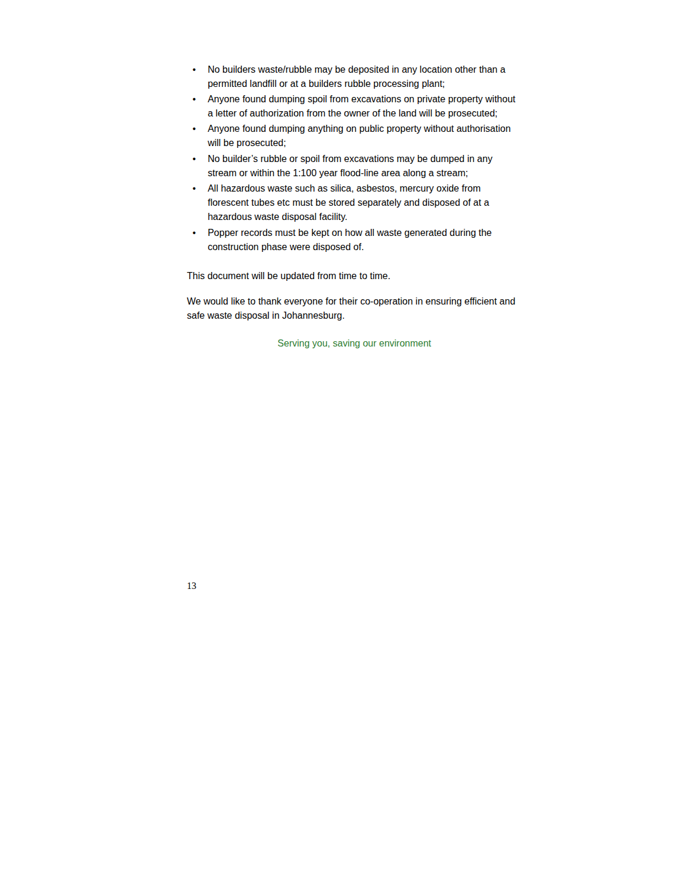No builders waste/rubble may be deposited in any location other than a permitted landfill or at a builders rubble processing plant;
Anyone found dumping spoil from excavations on private property without a letter of authorization from the owner of the land will be prosecuted;
Anyone found dumping anything on public property without authorisation will be prosecuted;
No builder’s rubble or spoil from excavations may be dumped in any stream or within the 1:100 year flood-line area along a stream;
All hazardous waste such as silica, asbestos, mercury oxide from florescent tubes etc must be stored separately and disposed of at a hazardous waste disposal facility.
Popper records must be kept on how all waste generated during the construction phase were disposed of.
This document will be updated from time to time.
We would like to thank everyone for their co-operation in ensuring efficient and safe waste disposal in Johannesburg.
Serving you, saving our environment
13